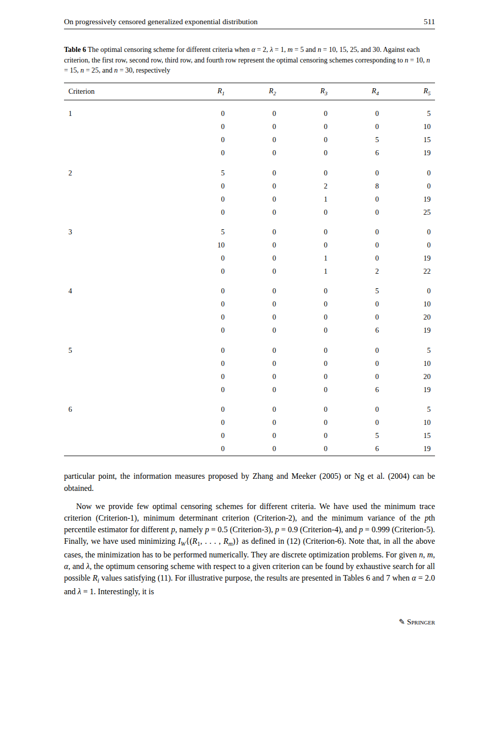On progressively censored generalized exponential distribution 511
Table 6 The optimal censoring scheme for different criteria when α = 2, λ = 1, m = 5 and n = 10, 15, 25, and 30. Against each criterion, the first row, second row, third row, and fourth row represent the optimal censoring schemes corresponding to n = 10, n = 15, n = 25, and n = 30, respectively
| Criterion | R 1 | R 2 | R 3 | R 4 | R 5 |
| --- | --- | --- | --- | --- | --- |
| 1 | 0 | 0 | 0 | 0 | 5 |
| | 0 | 0 | 0 | 0 | 10 |
| | 0 | 0 | 0 | 5 | 15 |
| | 0 | 0 | 0 | 6 | 19 |
| 2 | 5 | 0 | 0 | 0 | 0 |
| | 0 | 0 | 2 | 8 | 0 |
| | 0 | 0 | 1 | 0 | 19 |
| | 0 | 0 | 0 | 0 | 25 |
| 3 | 5 | 0 | 0 | 0 | 0 |
| | 10 | 0 | 0 | 0 | 0 |
| | 0 | 0 | 1 | 0 | 19 |
| | 0 | 0 | 1 | 2 | 22 |
| 4 | 0 | 0 | 0 | 5 | 0 |
| | 0 | 0 | 0 | 0 | 10 |
| | 0 | 0 | 0 | 0 | 20 |
| | 0 | 0 | 0 | 6 | 19 |
| 5 | 0 | 0 | 0 | 0 | 5 |
| | 0 | 0 | 0 | 0 | 10 |
| | 0 | 0 | 0 | 0 | 20 |
| | 0 | 0 | 0 | 6 | 19 |
| 6 | 0 | 0 | 0 | 0 | 5 |
| | 0 | 0 | 0 | 0 | 10 |
| | 0 | 0 | 0 | 5 | 15 |
| | 0 | 0 | 0 | 6 | 19 |
particular point, the information measures proposed by Zhang and Meeker (2005) or Ng et al. (2004) can be obtained.
Now we provide few optimal censoring schemes for different criteria. We have used the minimum trace criterion (Criterion-1), minimum determinant criterion (Criterion-2), and the minimum variance of the pth percentile estimator for different p, namely p = 0.5 (Criterion-3), p = 0.9 (Criterion-4), and p = 0.999 (Criterion-5). Finally, we have used minimizing IW{(R1, . . . , Rm)} as defined in (12) (Criterion-6). Note that, in all the above cases, the minimization has to be performed numerically. They are discrete optimization problems. For given n, m, α, and λ, the optimum censoring scheme with respect to a given criterion can be found by exhaustive search for all possible Ri values satisfying (11). For illustrative purpose, the results are presented in Tables 6 and 7 when α = 2.0 and λ = 1. Interestingly, it is
✎ Springer